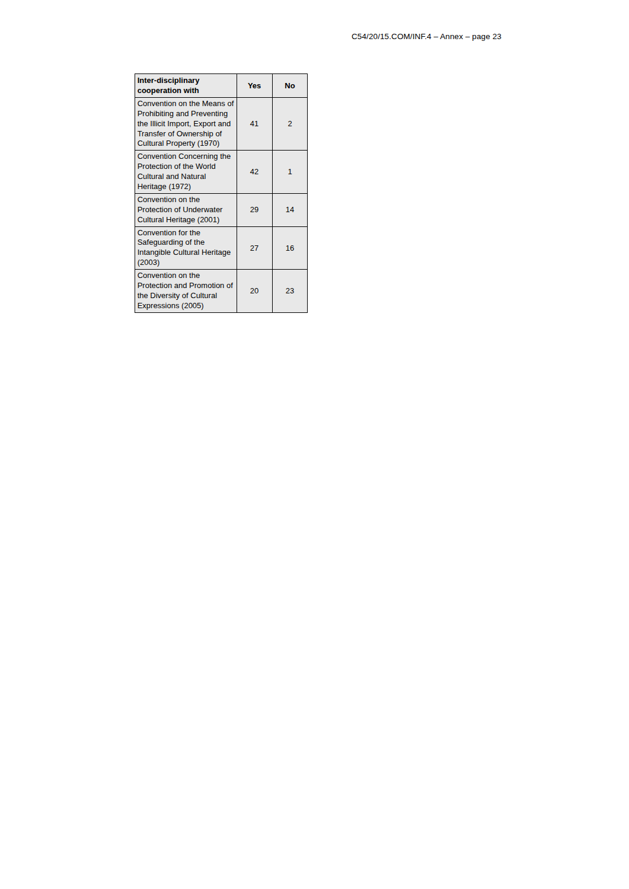C54/20/15.COM/INF.4 – Annex – page 23
| Inter-disciplinary cooperation with | Yes | No |
| --- | --- | --- |
| Convention on the Means of Prohibiting and Preventing the Illicit Import, Export and Transfer of Ownership of Cultural Property (1970) | 41 | 2 |
| Convention Concerning the Protection of the World Cultural and Natural Heritage (1972) | 42 | 1 |
| Convention on the Protection of Underwater Cultural Heritage (2001) | 29 | 14 |
| Convention for the Safeguarding of the Intangible Cultural Heritage (2003) | 27 | 16 |
| Convention on the Protection and Promotion of the Diversity of Cultural Expressions (2005) | 20 | 23 |